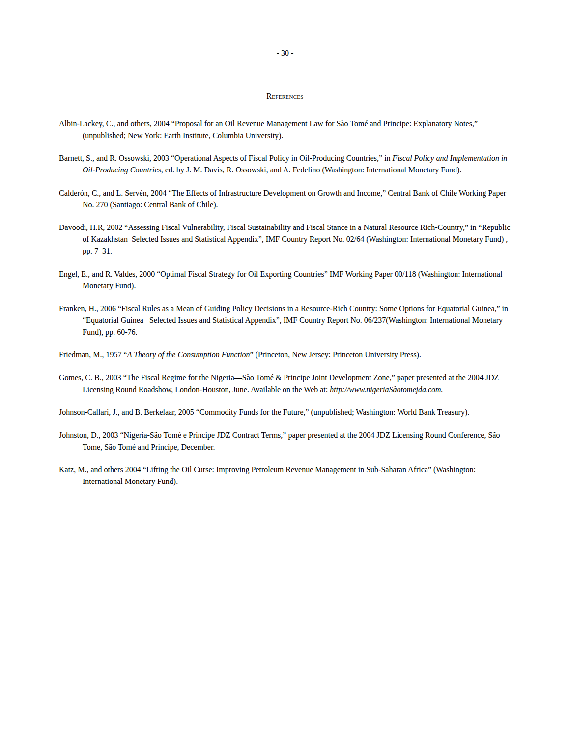- 30 -
References
Albin-Lackey, C., and others, 2004 “Proposal for an Oil Revenue Management Law for São Tomé and Principe: Explanatory Notes,” (unpublished; New York: Earth Institute, Columbia University).
Barnett, S., and R. Ossowski, 2003 “Operational Aspects of Fiscal Policy in Oil-Producing Countries,” in Fiscal Policy and Implementation in Oil-Producing Countries, ed. by J. M. Davis, R. Ossowski, and A. Fedelino (Washington: International Monetary Fund).
Calderón, C., and L. Servén, 2004 “The Effects of Infrastructure Development on Growth and Income,” Central Bank of Chile Working Paper No. 270 (Santiago: Central Bank of Chile).
Davoodi, H.R, 2002 “Assessing Fiscal Vulnerability, Fiscal Sustainability and Fiscal Stance in a Natural Resource Rich-Country,” in “Republic of Kazakhstan–Selected Issues and Statistical Appendix”, IMF Country Report No. 02/64 (Washington: International Monetary Fund) , pp. 7–31.
Engel, E., and R. Valdes, 2000 “Optimal Fiscal Strategy for Oil Exporting Countries” IMF Working Paper 00/118 (Washington: International Monetary Fund).
Franken, H., 2006 “Fiscal Rules as a Mean of Guiding Policy Decisions in a Resource-Rich Country: Some Options for Equatorial Guinea,” in “Equatorial Guinea –Selected Issues and Statistical Appendix”, IMF Country Report No. 06/237(Washington: International Monetary Fund), pp. 60-76.
Friedman, M., 1957 “A Theory of the Consumption Function” (Princeton, New Jersey: Princeton University Press).
Gomes, C. B., 2003 “The Fiscal Regime for the Nigeria—São Tomé & Principe Joint Development Zone,” paper presented at the 2004 JDZ Licensing Round Roadshow, London-Houston, June. Available on the Web at: http://www.nigeriaSãotomejda.com.
Johnson-Callari, J., and B. Berkelaar, 2005 “Commodity Funds for the Future,” (unpublished; Washington: World Bank Treasury).
Johnston, D., 2003 “Nigeria-São Tomé e Principe JDZ Contract Terms,” paper presented at the 2004 JDZ Licensing Round Conference, São Tome, São Tomé and Príncipe, December.
Katz, M., and others 2004 “Lifting the Oil Curse: Improving Petroleum Revenue Management in Sub-Saharan Africa” (Washington: International Monetary Fund).